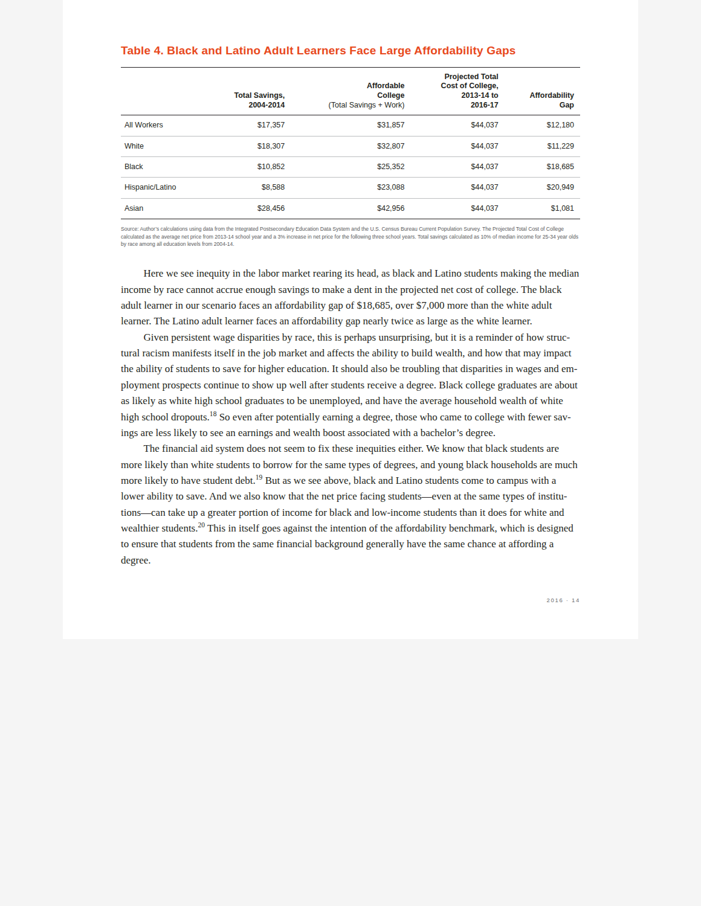Table 4. Black and Latino Adult Learners Face Large Affordability Gaps
| | Total Savings, 2004-2014 | Affordable College (Total Savings + Work) | Projected Total Cost of College, 2013-14 to 2016-17 | Affordability Gap |
| --- | --- | --- | --- | --- |
| All Workers | $17,357 | $31,857 | $44,037 | $12,180 |
| White | $18,307 | $32,807 | $44,037 | $11,229 |
| Black | $10,852 | $25,352 | $44,037 | $18,685 |
| Hispanic/Latino | $8,588 | $23,088 | $44,037 | $20,949 |
| Asian | $28,456 | $42,956 | $44,037 | $1,081 |
Source: Author’s calculations using data from the Integrated Postsecondary Education Data System and the U.S. Census Bureau Current Population Survey. The Projected Total Cost of College calculated as the average net price from 2013-14 school year and a 3% increase in net price for the following three school years. Total savings calculated as 10% of median income for 25-34 year olds by race among all education levels from 2004-14.
Here we see inequity in the labor market rearing its head, as black and Latino students making the median income by race cannot accrue enough savings to make a dent in the projected net cost of college. The black adult learner in our scenario faces an affordability gap of $18,685, over $7,000 more than the white adult learner. The Latino adult learner faces an affordability gap nearly twice as large as the white learner.
Given persistent wage disparities by race, this is perhaps unsurprising, but it is a reminder of how structural racism manifests itself in the job market and affects the ability to build wealth, and how that may impact the ability of students to save for higher education. It should also be troubling that disparities in wages and employment prospects continue to show up well after students receive a degree. Black college graduates are about as likely as white high school graduates to be unemployed, and have the average household wealth of white high school dropouts.18 So even after potentially earning a degree, those who came to college with fewer savings are less likely to see an earnings and wealth boost associated with a bachelor’s degree.
The financial aid system does not seem to fix these inequities either. We know that black students are more likely than white students to borrow for the same types of degrees, and young black households are much more likely to have student debt.19 But as we see above, black and Latino students come to campus with a lower ability to save. And we also know that the net price facing students—even at the same types of institutions—can take up a greater portion of income for black and low-income students than it does for white and wealthier students.20 This in itself goes against the intention of the affordability benchmark, which is designed to ensure that students from the same financial background generally have the same chance at affording a degree.
2016 · 14